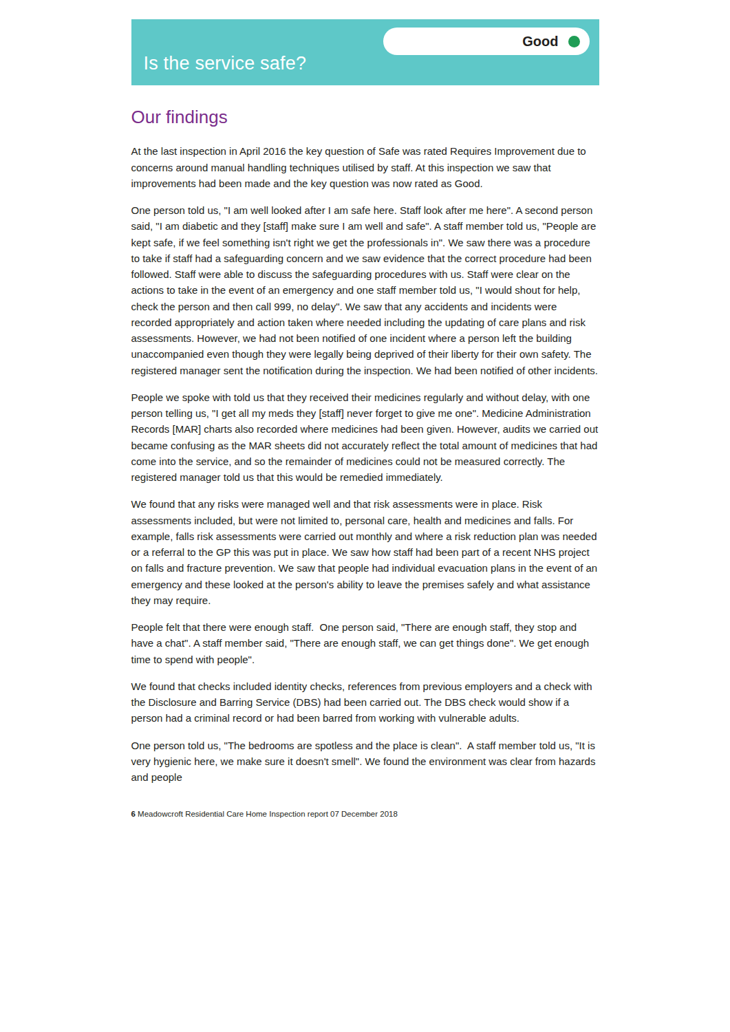Good
Is the service safe?
Our findings
At the last inspection in April 2016 the key question of Safe was rated Requires Improvement due to concerns around manual handling techniques utilised by staff. At this inspection we saw that improvements had been made and the key question was now rated as Good.
One person told us, "I am well looked after I am safe here. Staff look after me here". A second person said, "I am diabetic and they [staff] make sure I am well and safe". A staff member told us, "People are kept safe, if we feel something isn't right we get the professionals in". We saw there was a procedure to take if staff had a safeguarding concern and we saw evidence that the correct procedure had been followed. Staff were able to discuss the safeguarding procedures with us. Staff were clear on the actions to take in the event of an emergency and one staff member told us, "I would shout for help, check the person and then call 999, no delay". We saw that any accidents and incidents were recorded appropriately and action taken where needed including the updating of care plans and risk assessments. However, we had not been notified of one incident where a person left the building unaccompanied even though they were legally being deprived of their liberty for their own safety. The registered manager sent the notification during the inspection. We had been notified of other incidents.
People we spoke with told us that they received their medicines regularly and without delay, with one person telling us, "I get all my meds they [staff] never forget to give me one". Medicine Administration Records [MAR] charts also recorded where medicines had been given. However, audits we carried out became confusing as the MAR sheets did not accurately reflect the total amount of medicines that had come into the service, and so the remainder of medicines could not be measured correctly. The registered manager told us that this would be remedied immediately.
We found that any risks were managed well and that risk assessments were in place. Risk assessments included, but were not limited to, personal care, health and medicines and falls. For example, falls risk assessments were carried out monthly and where a risk reduction plan was needed or a referral to the GP this was put in place. We saw how staff had been part of a recent NHS project on falls and fracture prevention. We saw that people had individual evacuation plans in the event of an emergency and these looked at the person's ability to leave the premises safely and what assistance they may require.
People felt that there were enough staff. One person said, "There are enough staff, they stop and have a chat". A staff member said, "There are enough staff, we can get things done". We get enough time to spend with people".
We found that checks included identity checks, references from previous employers and a check with the Disclosure and Barring Service (DBS) had been carried out. The DBS check would show if a person had a criminal record or had been barred from working with vulnerable adults.
One person told us, "The bedrooms are spotless and the place is clean". A staff member told us, "It is very hygienic here, we make sure it doesn't smell". We found the environment was clear from hazards and people
6 Meadowcroft Residential Care Home Inspection report 07 December 2018